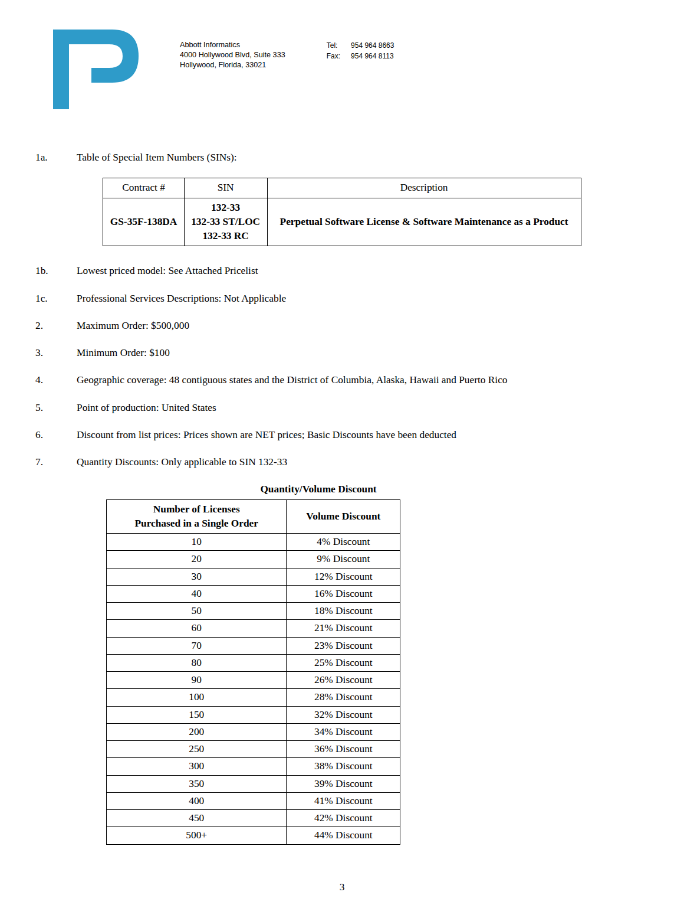Abbott Informatics
4000 Hollywood Blvd, Suite 333
Hollywood, Florida, 33021
| Tel: | 954 964 8663 |
| Fax: | 954 964 8113 |
1a.
Table of Special Item Numbers (SINs):
| Contract # | SIN | Description |
| --- | --- | --- |
| GS-35F-138DA | 132-33 132-33 ST/LOC 132-33 RC | Perpetual Software License & Software Maintenance as a Product |
1b.
Lowest priced model: See Attached Pricelist
1c.
Professional Services Descriptions: Not Applicable
2.
Maximum Order: $500,000
3.
Minimum Order: $100
4.
Geographic coverage: 48 contiguous states and the District of Columbia, Alaska, Hawaii and Puerto Rico
5.
Point of production: United States
6.
Discount from list prices: Prices shown are NET prices; Basic Discounts have been deducted
7.
Quantity Discounts: Only applicable to SIN 132-33
Quantity/Volume Discount
| Number of Licenses Purchased in a Single Order | Volume Discount |
| --- | --- |
| 10 | 4% Discount |
| 20 | 9% Discount |
| 30 | 12% Discount |
| 40 | 16% Discount |
| 50 | 18% Discount |
| 60 | 21% Discount |
| 70 | 23% Discount |
| 80 | 25% Discount |
| 90 | 26% Discount |
| 100 | 28% Discount |
| 150 | 32% Discount |
| 200 | 34% Discount |
| 250 | 36% Discount |
| 300 | 38% Discount |
| 350 | 39% Discount |
| 400 | 41% Discount |
| 450 | 42% Discount |
| 500+ | 44% Discount |
3